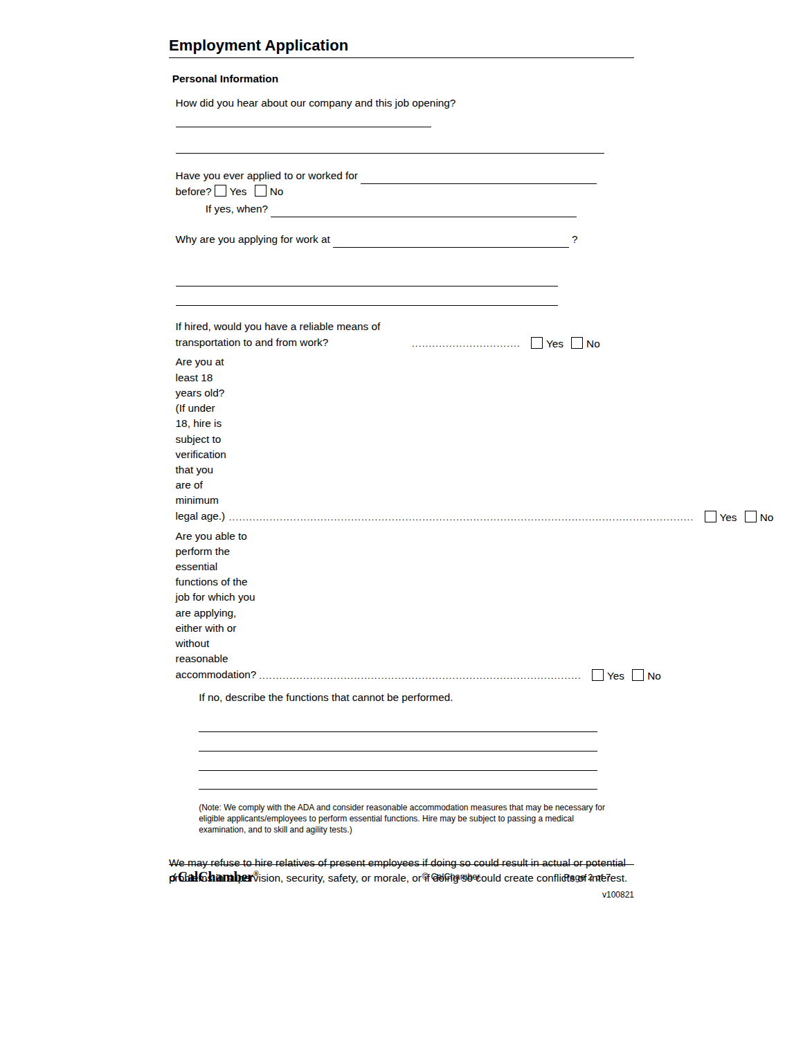Employment Application
Personal Information
How did you hear about our company and this job opening?
Have you ever applied to or worked for before? Yes No
If yes, when?
Why are you applying for work at ?
If hired, would you have a reliable means of transportation to and from work?
................................
Yes No
Are you at least 18 years old? (If under 18, hire is subject to verification that you are of minimum legal age.)
.........................................................................................................................................
Yes No
Are you able to perform the essential functions of the job for which you are applying, either with or without reasonable accommodation?
...............................................................................................
Yes No
If no, describe the functions that cannot be performed.
(Note: We comply with the ADA and consider reasonable accommodation measures that may be necessary for eligible applicants/employees to perform essential functions. Hire may be subject to passing a medical examination, and to skill and agility tests.)
We may refuse to hire relatives of present employees if doing so could result in actual or potential problems in supervision, security, safety, or morale, or if doing so could create conflicts of interest.
☌CalChamber®
© CalChamber
Page 2 of 7
v100821